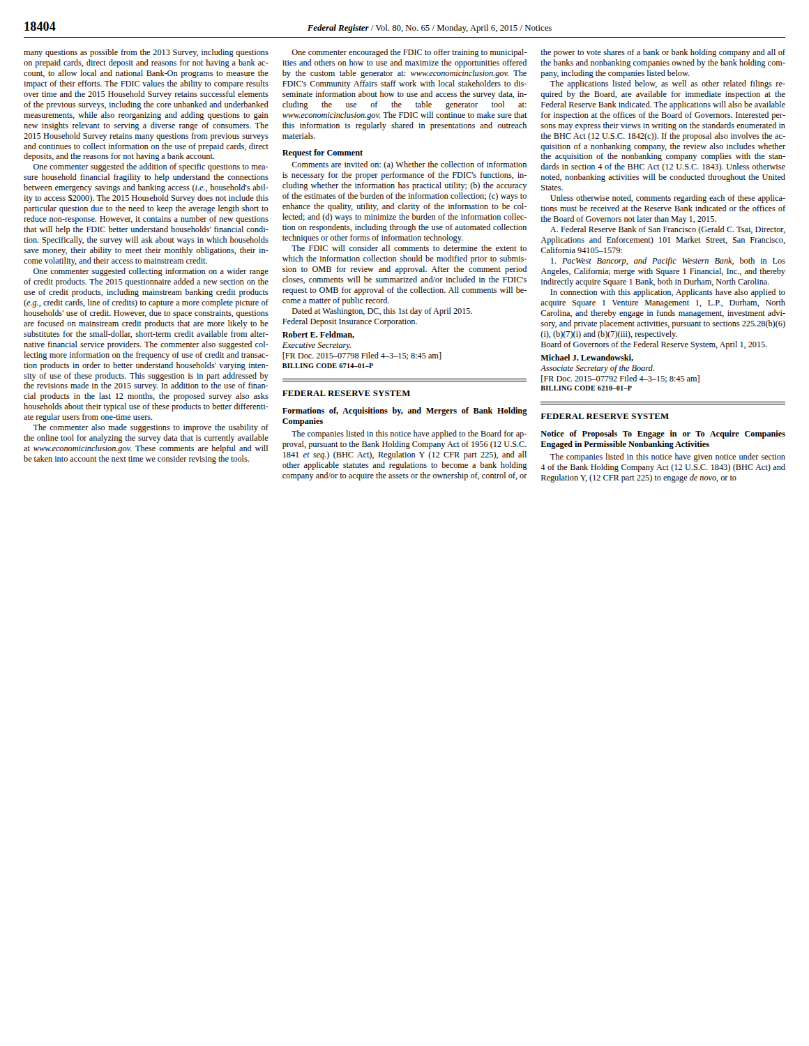18404
Federal Register / Vol. 80, No. 65 / Monday, April 6, 2015 / Notices
many questions as possible from the 2013 Survey, including questions on prepaid cards, direct deposit and reasons for not having a bank account, to allow local and national Bank-On programs to measure the impact of their efforts. The FDIC values the ability to compare results over time and the 2015 Household Survey retains successful elements of the previous surveys, including the core unbanked and underbanked measurements, while also reorganizing and adding questions to gain new insights relevant to serving a diverse range of consumers. The 2015 Household Survey retains many questions from previous surveys and continues to collect information on the use of prepaid cards, direct deposits, and the reasons for not having a bank account.
One commenter suggested the addition of specific questions to measure household financial fragility to help understand the connections between emergency savings and banking access (i.e., household's ability to access $2000). The 2015 Household Survey does not include this particular question due to the need to keep the average length short to reduce non-response. However, it contains a number of new questions that will help the FDIC better understand households' financial condition. Specifically, the survey will ask about ways in which households save money, their ability to meet their monthly obligations, their income volatility, and their access to mainstream credit.
One commenter suggested collecting information on a wider range of credit products. The 2015 questionnaire added a new section on the use of credit products, including mainstream banking credit products (e.g., credit cards, line of credits) to capture a more complete picture of households' use of credit. However, due to space constraints, questions are focused on mainstream credit products that are more likely to be substitutes for the small-dollar, short-term credit available from alternative financial service providers. The commenter also suggested collecting more information on the frequency of use of credit and transaction products in order to better understand households' varying intensity of use of these products. This suggestion is in part addressed by the revisions made in the 2015 survey. In addition to the use of financial products in the last 12 months, the proposed survey also asks households about their typical use of these products to better differentiate regular users from one-time users.
The commenter also made suggestions to improve the usability of the online tool for analyzing the survey data that is currently available at www.economicinclusion.gov. These comments are helpful and will be taken into account the next time we consider revising the tools.
One commenter encouraged the FDIC to offer training to municipalities and others on how to use and maximize the opportunities offered by the custom table generator at: www.economicinclusion.gov. The FDIC's Community Affairs staff work with local stakeholders to disseminate information about how to use and access the survey data, including the use of the table generator tool at: www.economicinclusion.gov. The FDIC will continue to make sure that this information is regularly shared in presentations and outreach materials.
Request for Comment
Comments are invited on: (a) Whether the collection of information is necessary for the proper performance of the FDIC's functions, including whether the information has practical utility; (b) the accuracy of the estimates of the burden of the information collection; (c) ways to enhance the quality, utility, and clarity of the information to be collected; and (d) ways to minimize the burden of the information collection on respondents, including through the use of automated collection techniques or other forms of information technology.
The FDIC will consider all comments to determine the extent to which the information collection should be modified prior to submission to OMB for review and approval. After the comment period closes, comments will be summarized and/or included in the FDIC's request to OMB for approval of the collection. All comments will become a matter of public record.
Dated at Washington, DC, this 1st day of April 2015.
Federal Deposit Insurance Corporation.
Robert E. Feldman,
Executive Secretary.
[FR Doc. 2015–07798 Filed 4–3–15; 8:45 am]
BILLING CODE 6714–01–P
FEDERAL RESERVE SYSTEM
Formations of, Acquisitions by, and Mergers of Bank Holding Companies
The companies listed in this notice have applied to the Board for approval, pursuant to the Bank Holding Company Act of 1956 (12 U.S.C. 1841 et seq.) (BHC Act), Regulation Y (12 CFR part 225), and all other applicable statutes and regulations to become a bank holding company and/or to acquire the assets or the ownership of, control of, or the power to vote shares of a bank or bank holding company and all of the banks and nonbanking companies owned by the bank holding company, including the companies listed below.
The applications listed below, as well as other related filings required by the Board, are available for immediate inspection at the Federal Reserve Bank indicated. The applications will also be available for inspection at the offices of the Board of Governors. Interested persons may express their views in writing on the standards enumerated in the BHC Act (12 U.S.C. 1842(c)). If the proposal also involves the acquisition of a nonbanking company, the review also includes whether the acquisition of the nonbanking company complies with the standards in section 4 of the BHC Act (12 U.S.C. 1843). Unless otherwise noted, nonbanking activities will be conducted throughout the United States.
Unless otherwise noted, comments regarding each of these applications must be received at the Reserve Bank indicated or the offices of the Board of Governors not later than May 1, 2015.
A. Federal Reserve Bank of San Francisco (Gerald C. Tsai, Director, Applications and Enforcement) 101 Market Street, San Francisco, California 94105–1579:
1. PacWest Bancorp, and Pacific Western Bank, both in Los Angeles, California; merge with Square 1 Financial, Inc., and thereby indirectly acquire Square 1 Bank, both in Durham, North Carolina.
In connection with this application, Applicants have also applied to acquire Square 1 Venture Management 1, L.P., Durham, North Carolina, and thereby engage in funds management, investment advisory, and private placement activities, pursuant to sections 225.28(b)(6)(i), (b)(7)(i) and (b)(7)(iii), respectively.
Board of Governors of the Federal Reserve System, April 1, 2015.
Michael J. Lewandowski,
Associate Secretary of the Board.
[FR Doc. 2015–07792 Filed 4–3–15; 8:45 am]
BILLING CODE 6210–01–P
FEDERAL RESERVE SYSTEM
Notice of Proposals To Engage in or To Acquire Companies Engaged in Permissible Nonbanking Activities
The companies listed in this notice have given notice under section 4 of the Bank Holding Company Act (12 U.S.C. 1843) (BHC Act) and Regulation Y, (12 CFR part 225) to engage de novo, or to